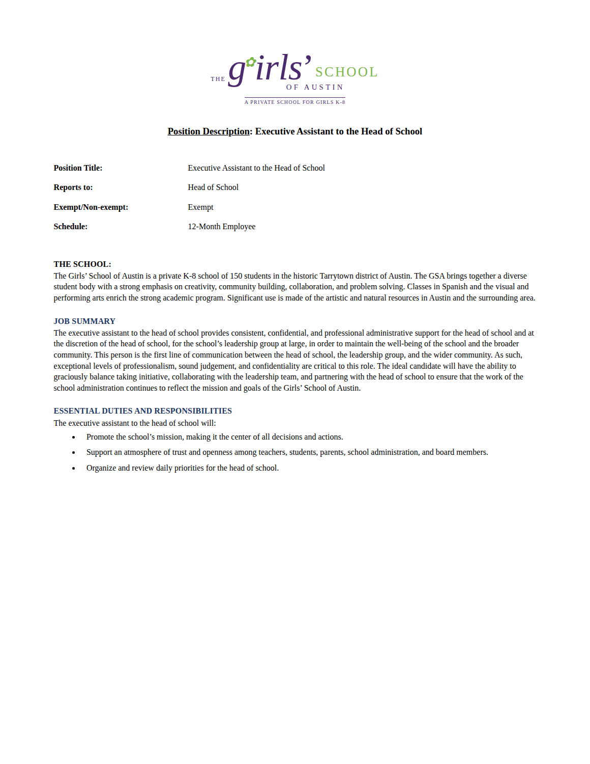THE g✿irls’SCHOOL
OF AUSTIN
A PRIVATE SCHOOL FOR GIRLS K-8
Position Description: Executive Assistant to the Head of School
| Position Title: | Executive Assistant to the Head of School |
| Reports to: | Head of School |
| Exempt/Non-exempt: | Exempt |
| Schedule: | 12-Month Employee |
THE SCHOOL:
The Girls’ School of Austin is a private K-8 school of 150 students in the historic Tarrytown district of Austin. The GSA brings together a diverse student body with a strong emphasis on creativity, community building, collaboration, and problem solving. Classes in Spanish and the visual and performing arts enrich the strong academic program. Significant use is made of the artistic and natural resources in Austin and the surrounding area.
JOB SUMMARY
The executive assistant to the head of school provides consistent, confidential, and professional administrative support for the head of school and at the discretion of the head of school, for the school’s leadership group at large, in order to maintain the well-being of the school and the broader community. This person is the first line of communication between the head of school, the leadership group, and the wider community. As such, exceptional levels of professionalism, sound judgement, and confidentiality are critical to this role. The ideal candidate will have the ability to graciously balance taking initiative, collaborating with the leadership team, and partnering with the head of school to ensure that the work of the school administration continues to reflect the mission and goals of the Girls’ School of Austin.
ESSENTIAL DUTIES AND RESPONSIBILITIES
The executive assistant to the head of school will:
Promote the school’s mission, making it the center of all decisions and actions.
Support an atmosphere of trust and openness among teachers, students, parents, school administration, and board members.
Organize and review daily priorities for the head of school.